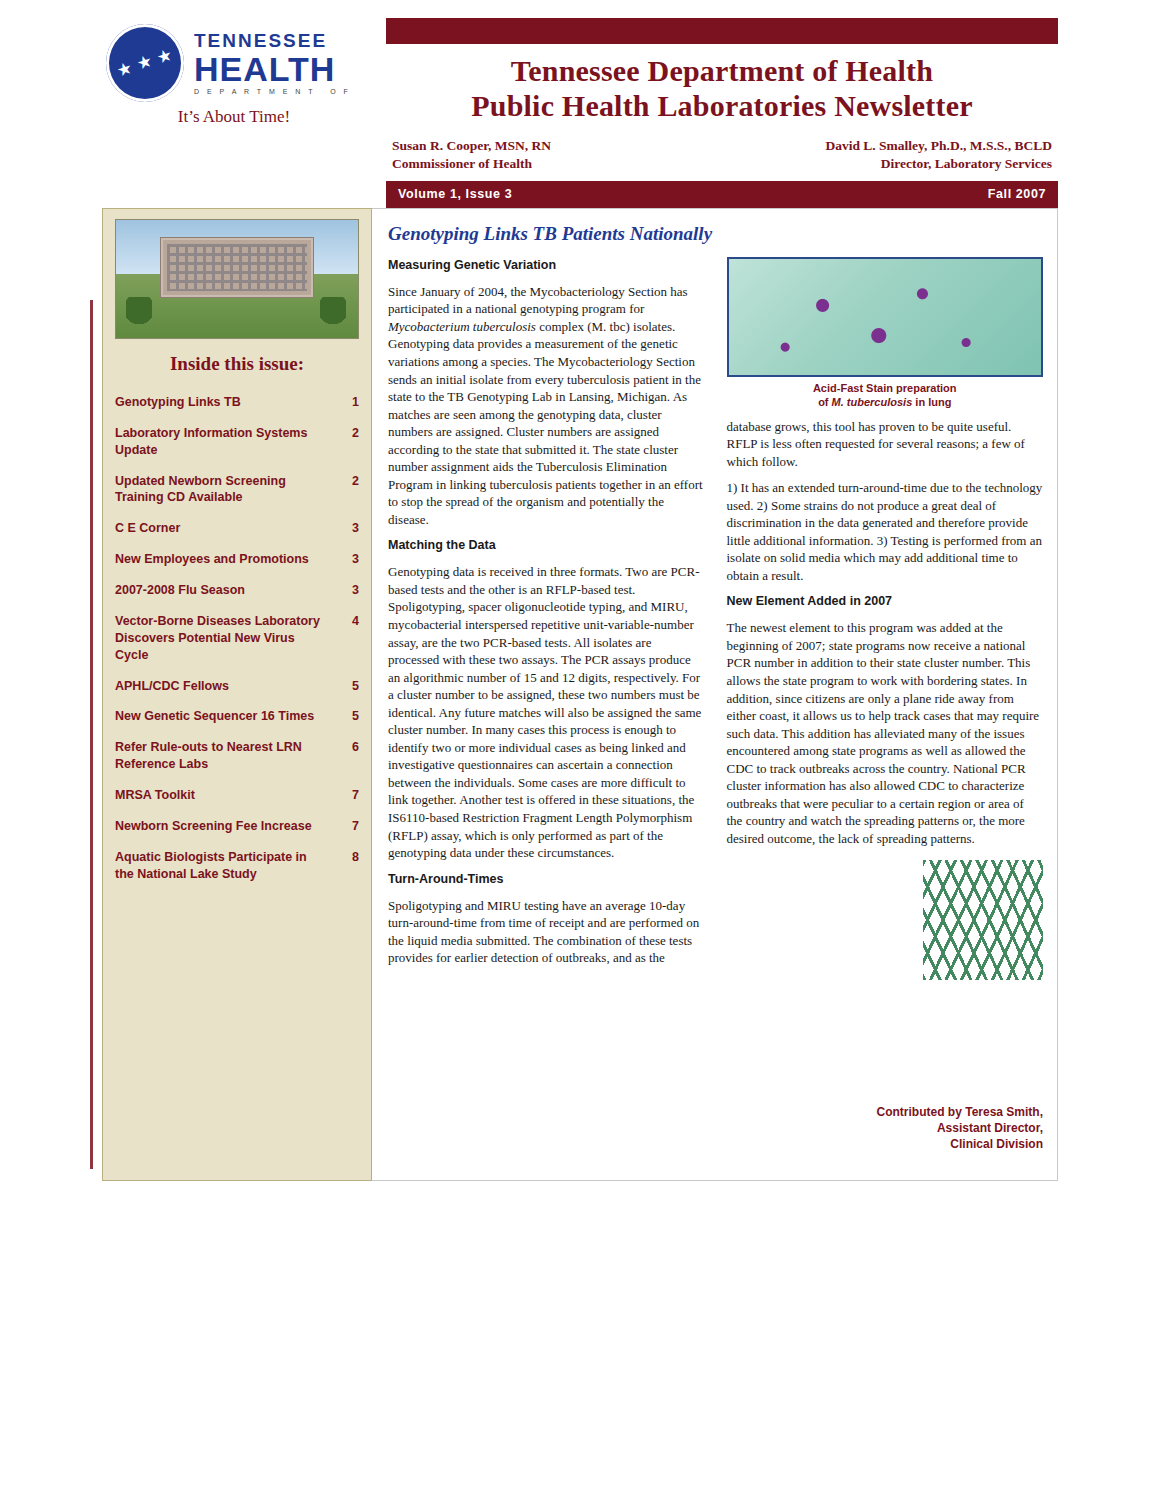TENNESSEE
HEALTH
D E P A R T M E N T O F
It’s About Time!
Tennessee Department of Health
Public Health Laboratories Newsletter
Susan R. Cooper, MSN, RN Commissioner of Health
David L. Smalley, Ph.D., M.S.S., BCLD Director, Laboratory Services
Volume 1, Issue 3 Fall 2007
Inside this issue:
Genotyping Links TB 1
Laboratory Information Systems Update 2
Updated Newborn Screening Training CD Available 2
C E Corner 3
New Employees and Promotions 3
2007-2008 Flu Season 3
Vector-Borne Diseases Laboratory Discovers Potential New Virus Cycle 4
APHL/CDC Fellows 5
New Genetic Sequencer 16 Times 5
Refer Rule-outs to Nearest LRN Reference Labs 6
MRSA Toolkit 7
Newborn Screening Fee Increase 7
Aquatic Biologists Participate in the National Lake Study 8
Genotyping Links TB Patients Nationally
Measuring Genetic Variation
Since January of 2004, the Mycobacteriology Section has participated in a national genotyping program for Mycobacterium tuberculosis complex (M. tbc) isolates. Genotyping data provides a measurement of the genetic variations among a species. The Mycobacteriology Section sends an initial isolate from every tuberculosis patient in the state to the TB Genotyping Lab in Lansing, Michigan. As matches are seen among the genotyping data, cluster numbers are assigned. Cluster numbers are assigned according to the state that submitted it. The state cluster number assignment aids the Tuberculosis Elimination Program in linking tuberculosis patients together in an effort to stop the spread of the organism and potentially the disease.
Matching the Data
Genotyping data is received in three formats. Two are PCR-based tests and the other is an RFLP-based test. Spoligotyping, spacer oligonucleotide typing, and MIRU, mycobacterial interspersed repetitive unit-variable-number assay, are the two PCR-based tests. All isolates are processed with these two assays. The PCR assays produce an algorithmic number of 15 and 12 digits, respectively. For a cluster number to be assigned, these two numbers must be identical. Any future matches will also be assigned the same cluster number. In many cases this process is enough to identify two or more individual cases as being linked and investigative questionnaires can ascertain a connection between the individuals. Some cases are more difficult to link together. Another test is offered in these situations, the IS6110-based Restriction Fragment Length Polymorphism (RFLP) assay, which is only performed as part of the genotyping data under these circumstances.
Turn-Around-Times
Spoligotyping and MIRU testing have an average 10-day turn-around-time from time of receipt and are performed on the liquid media submitted. The combination of these tests provides for earlier detection of outbreaks, and as the
Acid-Fast Stain preparation
of M. tuberculosis in lung
database grows, this tool has proven to be quite useful. RFLP is less often requested for several reasons; a few of which follow.
1) It has an extended turn-around-time due to the technology used. 2) Some strains do not produce a great deal of discrimination in the data generated and therefore provide little additional information. 3) Testing is performed from an isolate on solid media which may add additional time to obtain a result.
New Element Added in 2007
The newest element to this program was added at the beginning of 2007; state programs now receive a national PCR number in addition to their state cluster number. This allows the state program to work with bordering states. In addition, since citizens are only a plane ride away from either coast, it allows us to help track cases that may require such data. This addition has alleviated many of the issues encountered among state programs as well as allowed the CDC to track outbreaks across the country. National PCR cluster information has also allowed CDC to characterize outbreaks that were peculiar to a certain region or area of the country and watch the spreading patterns or, the more desired outcome, the lack of spreading patterns.
Contributed by Teresa Smith,
Assistant Director,
Clinical Division